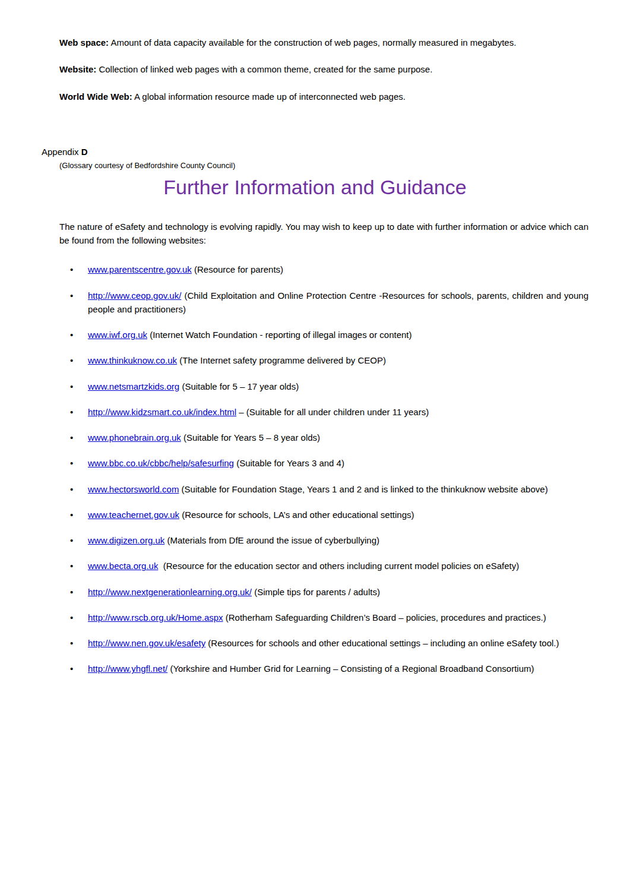Web space: Amount of data capacity available for the construction of web pages, normally measured in megabytes.
Website: Collection of linked web pages with a common theme, created for the same purpose.
World Wide Web: A global information resource made up of interconnected web pages.
Appendix D
(Glossary courtesy of Bedfordshire County Council)
Further Information and Guidance
The nature of eSafety and technology is evolving rapidly. You may wish to keep up to date with further information or advice which can be found from the following websites:
www.parentscentre.gov.uk (Resource for parents)
http://www.ceop.gov.uk/ (Child Exploitation and Online Protection Centre -Resources for schools, parents, children and young people and practitioners)
www.iwf.org.uk (Internet Watch Foundation - reporting of illegal images or content)
www.thinkuknow.co.uk (The Internet safety programme delivered by CEOP)
www.netsmartzkids.org (Suitable for 5 – 17 year olds)
http://www.kidzsmart.co.uk/index.html – (Suitable for all under children under 11 years)
www.phonebrain.org.uk (Suitable for Years 5 – 8 year olds)
www.bbc.co.uk/cbbc/help/safesurfing (Suitable for Years 3 and 4)
www.hectorsworld.com (Suitable for Foundation Stage, Years 1 and 2 and is linked to the thinkuknow website above)
www.teachernet.gov.uk (Resource for schools, LA’s and other educational settings)
www.digizen.org.uk (Materials from DfE around the issue of cyberbullying)
www.becta.org.uk (Resource for the education sector and others including current model policies on eSafety)
http://www.nextgenerationlearning.org.uk/ (Simple tips for parents / adults)
http://www.rscb.org.uk/Home.aspx (Rotherham Safeguarding Children’s Board – policies, procedures and practices.)
http://www.nen.gov.uk/esafety (Resources for schools and other educational settings – including an online eSafety tool.)
http://www.yhgfl.net/ (Yorkshire and Humber Grid for Learning – Consisting of a Regional Broadband Consortium)